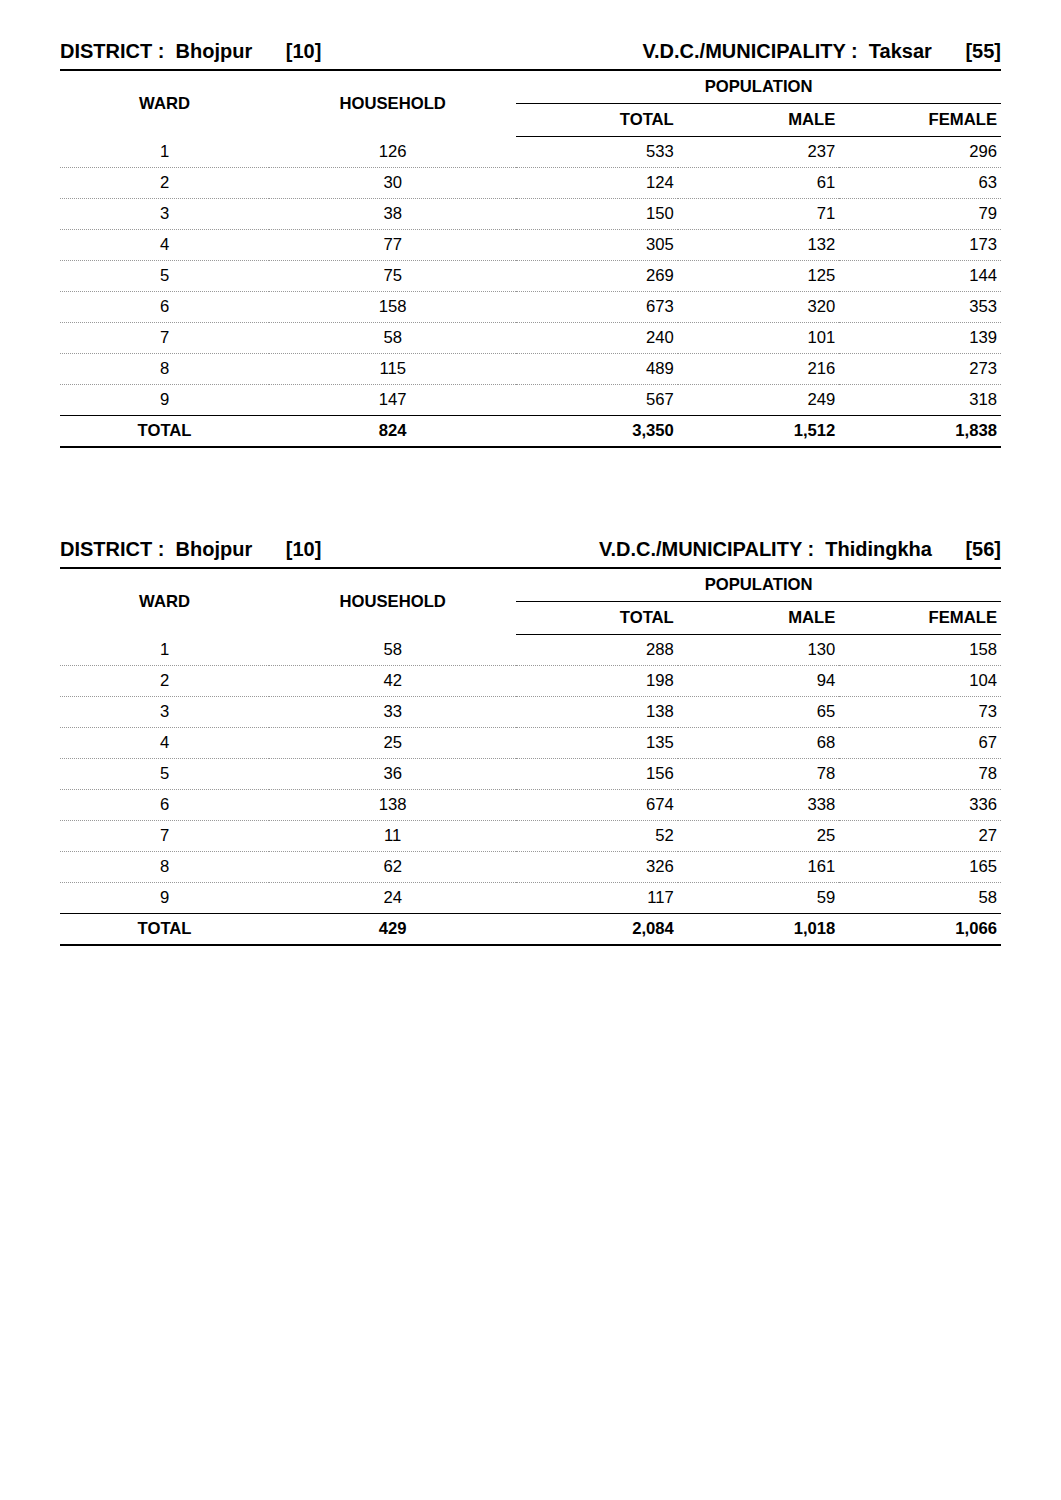DISTRICT : Bhojpur [10] V.D.C./MUNICIPALITY : Taksar [55]
| WARD | HOUSEHOLD | POPULATION |
| --- | --- | --- |
| TOTAL | MALE | FEMALE |
| 1 | 126 | 533 | 237 | 296 |
| 2 | 30 | 124 | 61 | 63 |
| 3 | 38 | 150 | 71 | 79 |
| 4 | 77 | 305 | 132 | 173 |
| 5 | 75 | 269 | 125 | 144 |
| 6 | 158 | 673 | 320 | 353 |
| 7 | 58 | 240 | 101 | 139 |
| 8 | 115 | 489 | 216 | 273 |
| 9 | 147 | 567 | 249 | 318 |
| TOTAL | 824 | 3,350 | 1,512 | 1,838 |
DISTRICT : Bhojpur [10] V.D.C./MUNICIPALITY : Thidingkha [56]
| WARD | HOUSEHOLD | POPULATION |
| --- | --- | --- |
| TOTAL | MALE | FEMALE |
| 1 | 58 | 288 | 130 | 158 |
| 2 | 42 | 198 | 94 | 104 |
| 3 | 33 | 138 | 65 | 73 |
| 4 | 25 | 135 | 68 | 67 |
| 5 | 36 | 156 | 78 | 78 |
| 6 | 138 | 674 | 338 | 336 |
| 7 | 11 | 52 | 25 | 27 |
| 8 | 62 | 326 | 161 | 165 |
| 9 | 24 | 117 | 59 | 58 |
| TOTAL | 429 | 2,084 | 1,018 | 1,066 |